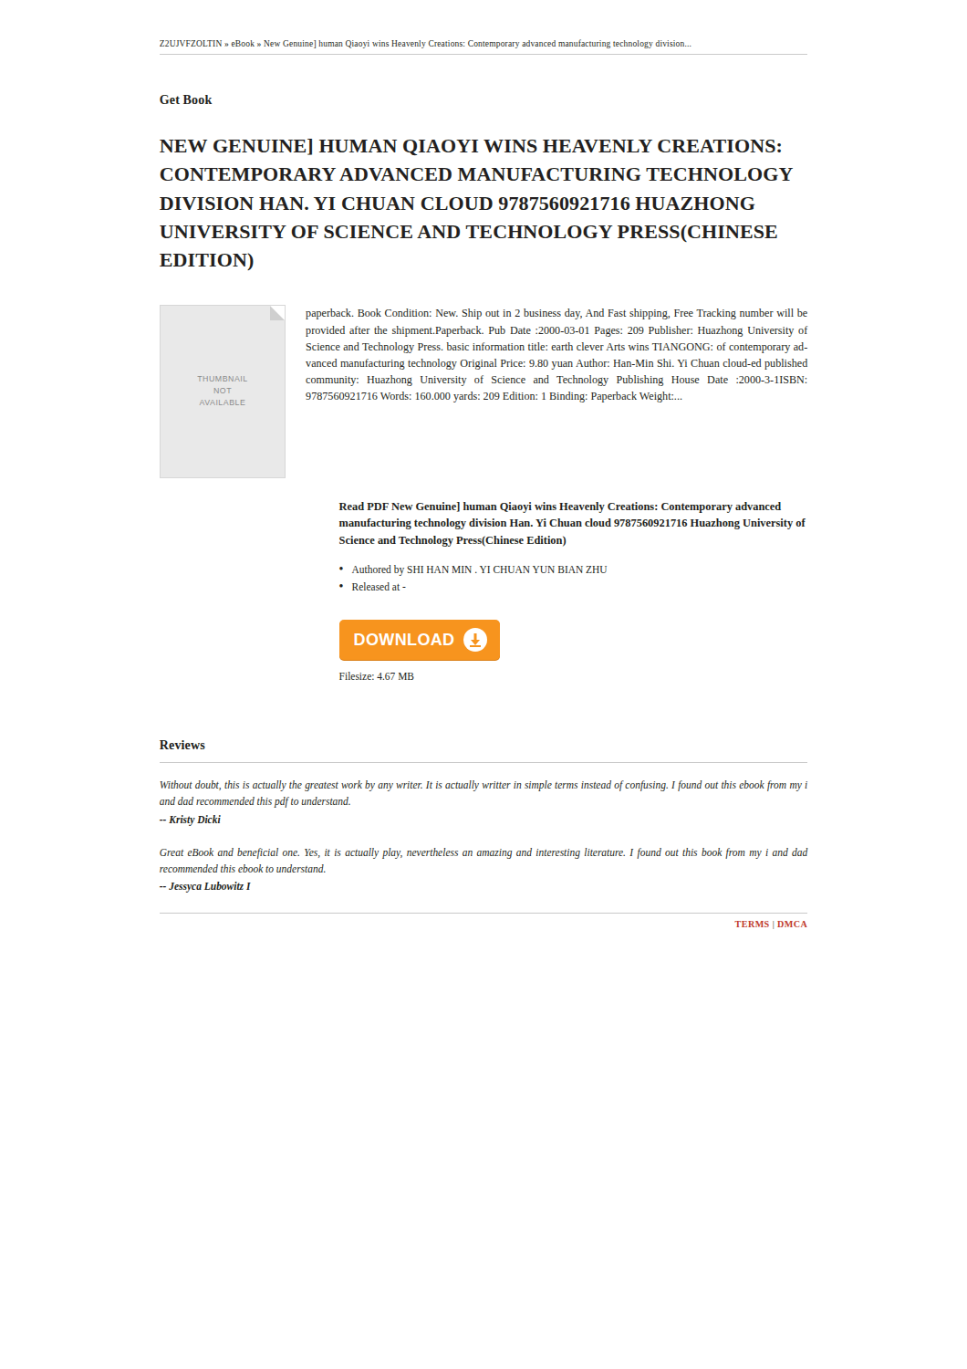Z2UJVFZOLTIN » eBook » New Genuine] human Qiaoyi wins Heavenly Creations: Contemporary advanced manufacturing technology division...
Get Book
New Genuine] human Qiaoyi wins Heavenly Creations: Contemporary advanced manufacturing technology division Han. Yi Chuan cloud 9787560921716 Huazhong University of Science and Technology Press(Chinese Edition)
THUMBNAIL
NOT
AVAILABLE
paperback. Book Condition: New. Ship out in 2 business day, And Fast shipping, Free Tracking number will be provided after the shipment.Paperback. Pub Date :2000-03-01 Pages: 209 Publisher: Huazhong University of Science and Technology Press. basic information title: earth clever Arts wins TIANGONG: of contemporary advanced manufacturing technology Original Price: 9.80 yuan Author: Han-Min Shi. Yi Chuan cloud-ed published community: Huazhong University of Science and Technology Publishing House Date :2000-3-1ISBN: 9787560921716 Words: 160.000 yards: 209 Edition: 1 Binding: Paperback Weight:...
Read PDF New Genuine] human Qiaoyi wins Heavenly Creations: Contemporary advanced manufacturing technology division Han. Yi Chuan cloud 9787560921716 Huazhong University of Science and Technology Press(Chinese Edition)
Authored by SHI HAN MIN . YI CHUAN YUN BIAN ZHU
Released at -
DOWNLOAD
Filesize: 4.67 MB
Reviews
Without doubt, this is actually the greatest work by any writer. It is actually writter in simple terms instead of confusing. I found out this ebook from my i and dad recommended this pdf to understand.
-- Kristy Dicki
Great eBook and beneficial one. Yes, it is actually play, nevertheless an amazing and interesting literature. I found out this book from my i and dad recommended this ebook to understand.
-- Jessyca Lubowitz I
TERMS|DMCA